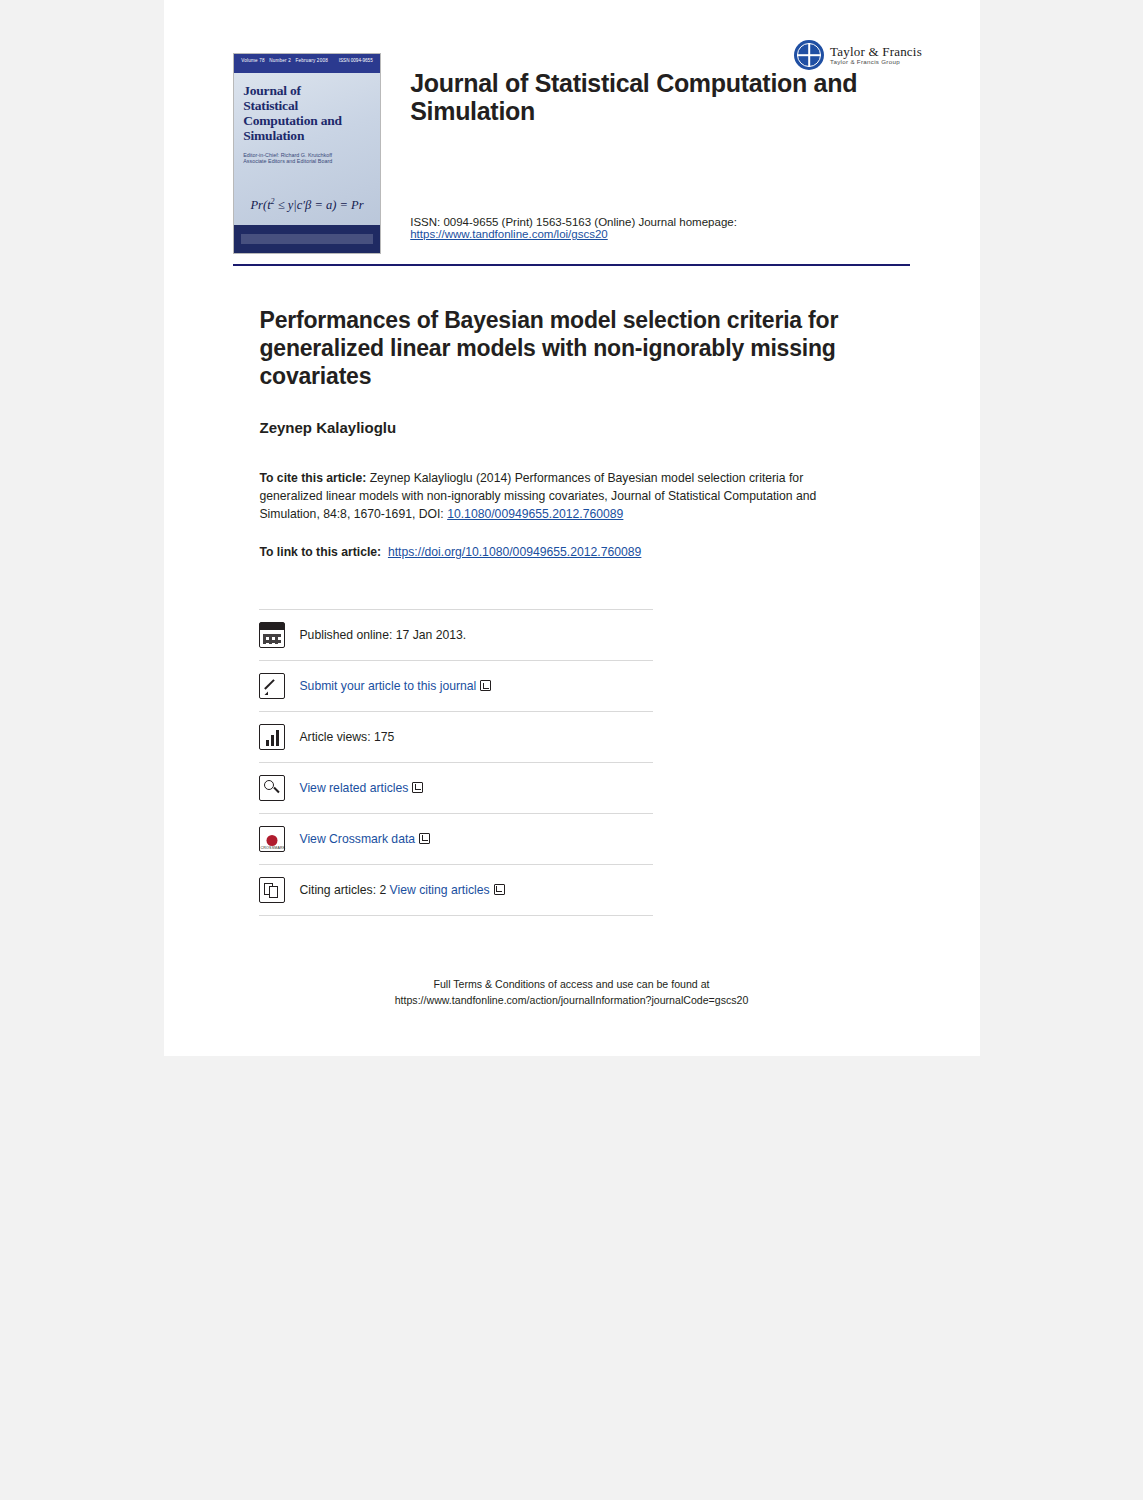Taylor & Francis Taylor & Francis Group
Volume 78 Number 2 February 2008 ISSN 0094-9655
Journal of
Statistical
Computation and
Simulation
Editor-in-Chief: Richard G. Krutchkoff
Associate Editors and Editorial Board
Pr(t2 ≤ y|c′β = a) = Pr
Journal of Statistical Computation and Simulation
ISSN: 0094-9655 (Print) 1563-5163 (Online) Journal homepage: https://www.tandfonline.com/loi/gscs20
Performances of Bayesian model selection criteria for generalized linear models with non-ignorably missing covariates
Zeynep Kalaylioglu
To cite this article: Zeynep Kalaylioglu (2014) Performances of Bayesian model selection criteria for generalized linear models with non-ignorably missing covariates, Journal of Statistical Computation and Simulation, 84:8, 1670-1691, DOI: 10.1080/00949655.2012.760089
To link to this article: https://doi.org/10.1080/00949655.2012.760089
Published online: 17 Jan 2013.
Submit your article to this journal
Article views: 175
View related articles
CrossMark
View Crossmark data
Citing articles: 2 View citing articles
Full Terms & Conditions of access and use can be found at
https://www.tandfonline.com/action/journalInformation?journalCode=gscs20